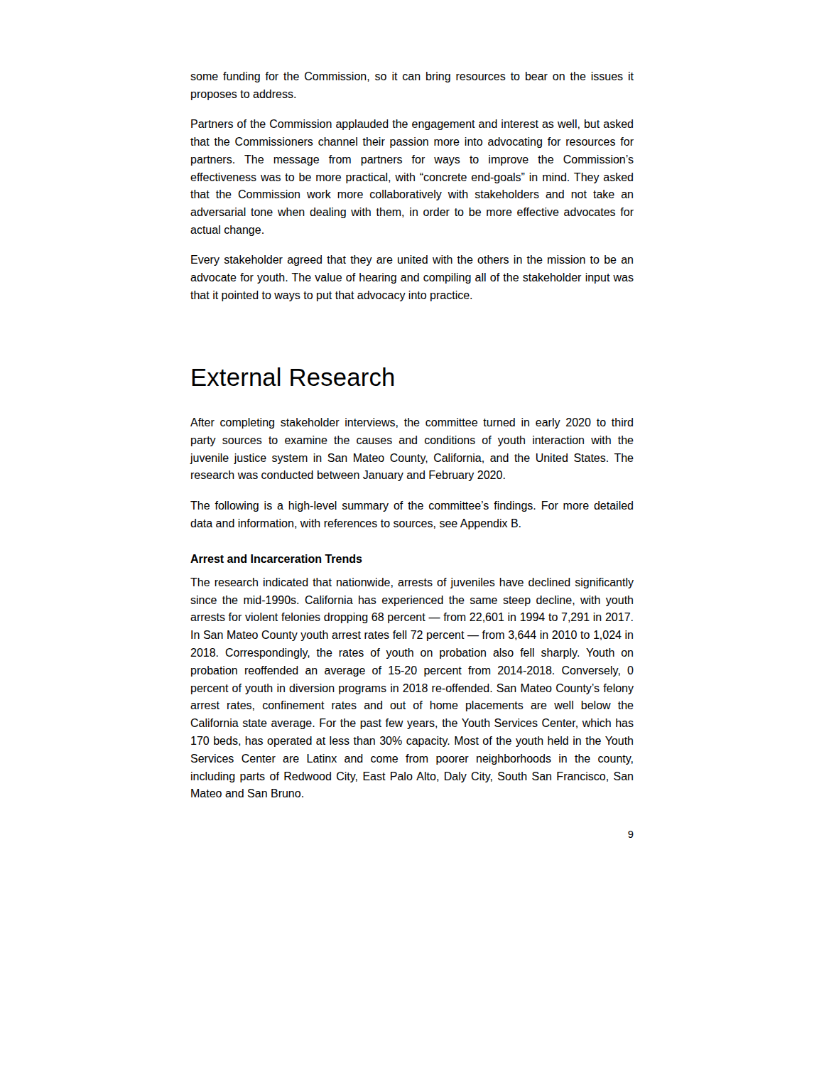some funding for the Commission, so it can bring resources to bear on the issues it proposes to address.
Partners of the Commission applauded the engagement and interest as well, but asked that the Commissioners channel their passion more into advocating for resources for partners. The message from partners for ways to improve the Commission’s effectiveness was to be more practical, with “concrete end-goals” in mind. They asked that the Commission work more collaboratively with stakeholders and not take an adversarial tone when dealing with them, in order to be more effective advocates for actual change.
Every stakeholder agreed that they are united with the others in the mission to be an advocate for youth. The value of hearing and compiling all of the stakeholder input was that it pointed to ways to put that advocacy into practice.
External Research
After completing stakeholder interviews, the committee turned in early 2020 to third party sources to examine the causes and conditions of youth interaction with the juvenile justice system in San Mateo County, California, and the United States. The research was conducted between January and February 2020.
The following is a high-level summary of the committee’s findings. For more detailed data and information, with references to sources, see Appendix B.
Arrest and Incarceration Trends
The research indicated that nationwide, arrests of juveniles have declined significantly since the mid-1990s. California has experienced the same steep decline, with youth arrests for violent felonies dropping 68 percent — from 22,601 in 1994 to 7,291 in 2017. In San Mateo County youth arrest rates fell 72 percent — from 3,644 in 2010 to 1,024 in 2018. Correspondingly, the rates of youth on probation also fell sharply. Youth on probation reoffended an average of 15-20 percent from 2014-2018. Conversely, 0 percent of youth in diversion programs in 2018 re-offended. San Mateo County’s felony arrest rates, confinement rates and out of home placements are well below the California state average. For the past few years, the Youth Services Center, which has 170 beds, has operated at less than 30% capacity. Most of the youth held in the Youth Services Center are Latinx and come from poorer neighborhoods in the county, including parts of Redwood City, East Palo Alto, Daly City, South San Francisco, San Mateo and San Bruno.
9